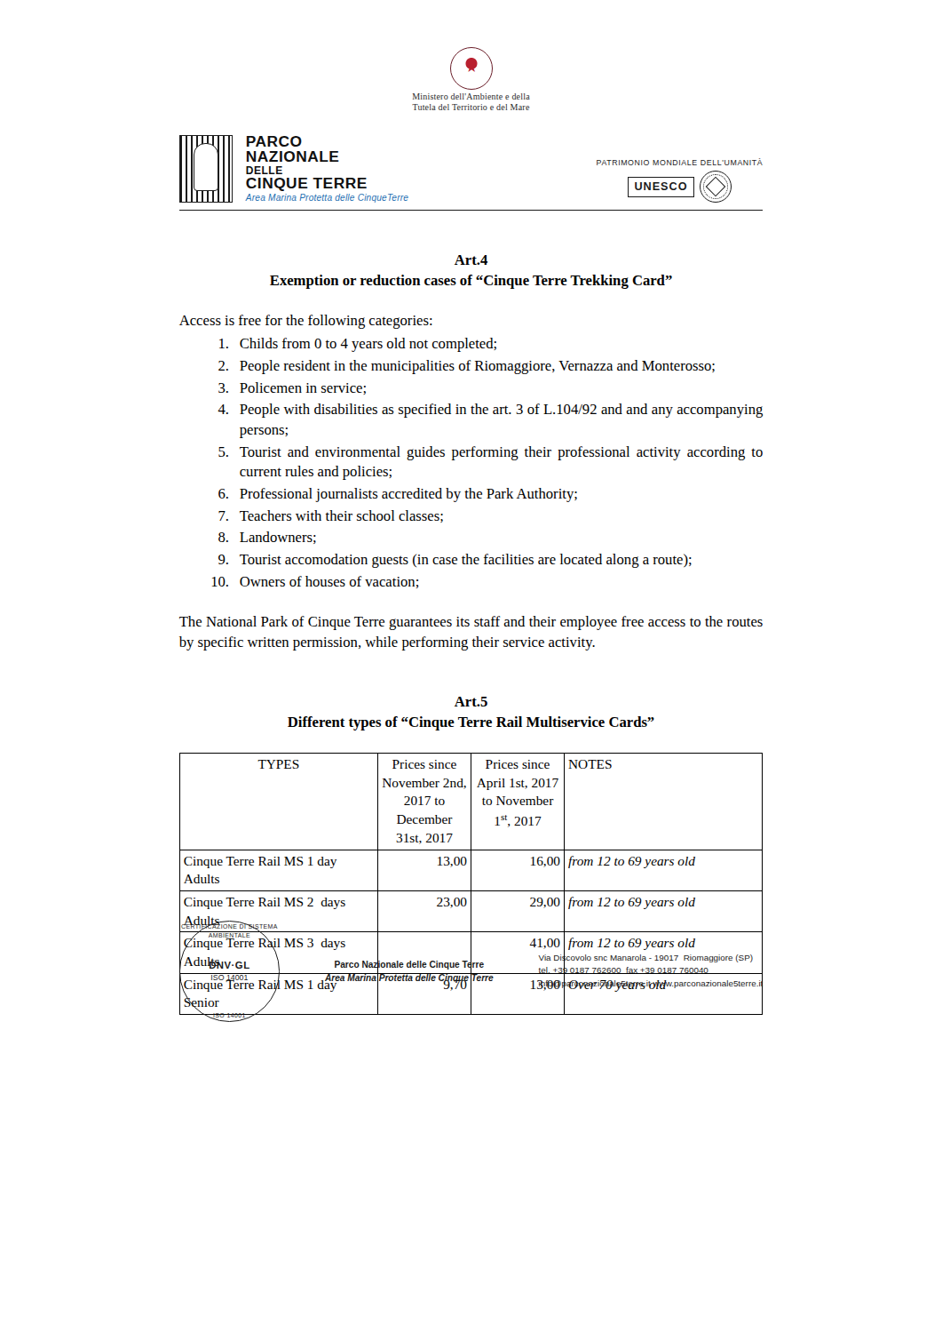Ministero dell'Ambiente e della
Tutela del Territorio e del Mare
PARCO NAZIONALE DELLE CINQUE TERRE Area Marina Protetta delle CinqueTerre
PATRIMONIO MONDIALE DELL'UMANITÀ
UNESCO
Art.4
Exemption or reduction cases of “Cinque Terre Trekking Card”
Access is free for the following categories:
Childs from 0 to 4 years old not completed;
People resident in the municipalities of Riomaggiore, Vernazza and Monterosso;
Policemen in service;
People with disabilities as specified in the art. 3 of L.104/92 and and any accompanying persons;
Tourist and environmental guides performing their professional activity according to current rules and policies;
Professional journalists accredited by the Park Authority;
Teachers with their school classes;
Landowners;
Tourist accomodation guests (in case the facilities are located along a route);
Owners of houses of vacation;
The National Park of Cinque Terre guarantees its staff and their employee free access to the routes by specific written permission, while performing their service activity.
Art.5
Different types of “Cinque Terre Rail Multiservice Cards”
| TYPES | Prices since November 2nd, 2017 to December 31st, 2017 | Prices since April 1st, 2017 to November 1 st , 2017 | NOTES |
| --- | --- | --- | --- |
| Cinque Terre Rail MS 1 day Adults | 13,00 | 16,00 | from 12 to 69 years old |
| Cinque Terre Rail MS 2 days Adults | 23,00 | 29,00 | from 12 to 69 years old |
| Cinque Terre Rail MS 3 days Adults | | 41,00 | from 12 to 69 years old |
| Cinque Terre Rail MS 1 day Senior | 9,70 | 13,00 | Over 70 years old |
CERTIFICAZIONE DI SISTEMA AMBIENTALE
DNV·GL
ISO 14001
ISO 14001
Parco Nazionale delle Cinque Terre
Area Marina Protetta delle Cinque Terre
Via Discovolo snc Manarola - 19017 Riomaggiore (SP)
tel. +39 0187 762600 fax +39 0187 760040
info@parconazionale5terre.it www.parconazionale5terre.it